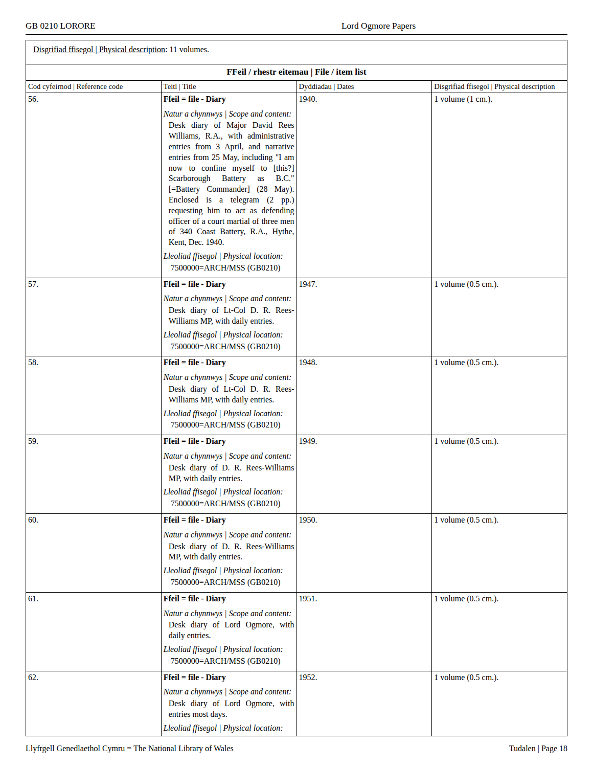GB 0210 LORORE Lord Ogmore Papers
Disgrifiad ffisegol | Physical description: 11 volumes.
| FFeil / rhestr eitemau / File / item list |
| Cod cyfeirnod / Reference code | Teitl / Title | Dyddiadau / Dates | Disgrifiad ffisegol / Physical description |
| 56. | Ffeil = file - Diary Natur a chynnwys / Scope and content: Desk diary of Major David Rees Williams, R.A., with administrative entries from 3 April, and narrative entries from 25 May, including "I am now to confine myself to [this?] Scarborough Battery as B.C." [=Battery Commander] (28 May). Enclosed is a telegram (2 pp.) requesting him to act as defending officer of a court martial of three men of 340 Coast Battery, R.A., Hythe, Kent, Dec. 1940. Lleoliad ffisegol / Physical location: 7500000=ARCH/MSS (GB0210) | 1940. | 1 volume (1 cm.). |
| 57. | Ffeil = file - Diary Natur a chynnwys / Scope and content: Desk diary of Lt-Col D. R. Rees-Williams MP, with daily entries. Lleoliad ffisegol / Physical location: 7500000=ARCH/MSS (GB0210) | 1947. | 1 volume (0.5 cm.). |
| 58. | Ffeil = file - Diary Natur a chynnwys / Scope and content: Desk diary of Lt-Col D. R. Rees-Williams MP, with daily entries. Lleoliad ffisegol / Physical location: 7500000=ARCH/MSS (GB0210) | 1948. | 1 volume (0.5 cm.). |
| 59. | Ffeil = file - Diary Natur a chynnwys / Scope and content: Desk diary of D. R. Rees-Williams MP, with daily entries. Lleoliad ffisegol / Physical location: 7500000=ARCH/MSS (GB0210) | 1949. | 1 volume (0.5 cm.). |
| 60. | Ffeil = file - Diary Natur a chynnwys / Scope and content: Desk diary of D. R. Rees-Williams MP, with daily entries. Lleoliad ffisegol / Physical location: 7500000=ARCH/MSS (GB0210) | 1950. | 1 volume (0.5 cm.). |
| 61. | Ffeil = file - Diary Natur a chynnwys / Scope and content: Desk diary of Lord Ogmore, with daily entries. Lleoliad ffisegol / Physical location: 7500000=ARCH/MSS (GB0210) | 1951. | 1 volume (0.5 cm.). |
| 62. | Ffeil = file - Diary Natur a chynnwys / Scope and content: Desk diary of Lord Ogmore, with entries most days. Lleoliad ffisegol / Physical location: | 1952. | 1 volume (0.5 cm.). |
Llyfrgell Genedlaethol Cymru = The National Library of Wales Tudalen | Page 18